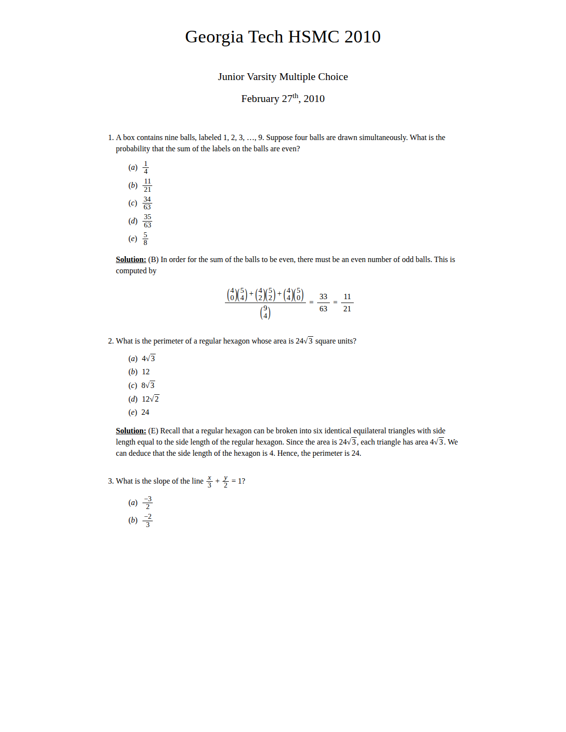Georgia Tech HSMC 2010
Junior Varsity Multiple Choice
February 27th, 2010
A box contains nine balls, labeled 1, 2, 3, …, 9. Suppose four balls are drawn simultaneously. What is the probability that the sum of the labels on the balls are even?
(a) 14
(b) 1121
(c) 3463
(d) 3563
(e) 58
Solution: (B) In order for the sum of the balls to be even, there must be an even number of odd balls. This is computed by
4054 + 4252 + 4450 94 = 3363 = 1121
What is the perimeter of a regular hexagon whose area is 24√3 square units?
(a) 4√3
(b) 12
(c) 8√3
(d) 12√2
(e) 24
Solution: (E) Recall that a regular hexagon can be broken into six identical equilateral triangles with side length equal to the side length of the regular hexagon. Since the area is 24√3, each triangle has area 4√3. We can deduce that the side length of the hexagon is 4. Hence, the perimeter is 24.
What is the slope of the line x 3 + y 2 = 1?
(a)−32
(b)−23